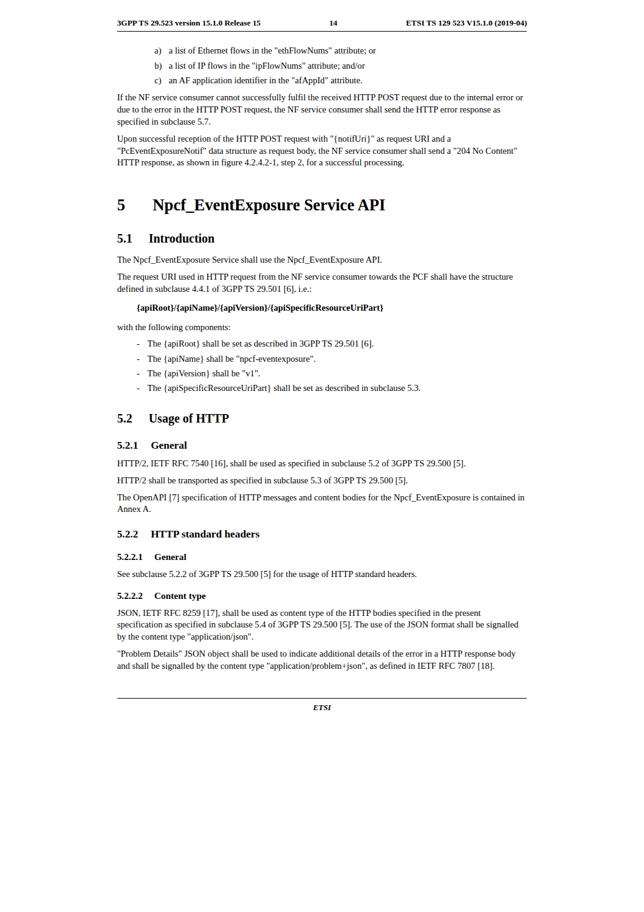3GPP TS 29.523 version 15.1.0 Release 15
14
ETSI TS 129 523 V15.1.0 (2019-04)
a) a list of Ethernet flows in the "ethFlowNums" attribute; or
b) a list of IP flows in the "ipFlowNums" attribute; and/or
c) an AF application identifier in the "afAppId" attribute.
If the NF service consumer cannot successfully fulfil the received HTTP POST request due to the internal error or due to the error in the HTTP POST request, the NF service consumer shall send the HTTP error response as specified in subclause 5.7.
Upon successful reception of the HTTP POST request with "{notifUri}" as request URI and a "PcEventExposureNotif" data structure as request body, the NF service consumer shall send a "204 No Content" HTTP response, as shown in figure 4.2.4.2-1, step 2, for a successful processing.
5 Npcf_EventExposure Service API
5.1 Introduction
The Npcf_EventExposure Service shall use the Npcf_EventExposure API.
The request URI used in HTTP request from the NF service consumer towards the PCF shall have the structure defined in subclause 4.4.1 of 3GPP TS 29.501 [6], i.e.:
{apiRoot}/{apiName}/{apiVersion}/{apiSpecificResourceUriPart}
with the following components:
The {apiRoot} shall be set as described in 3GPP TS 29.501 [6].
The {apiName} shall be "npcf-eventexposure".
The {apiVersion} shall be "v1".
The {apiSpecificResourceUriPart} shall be set as described in subclause 5.3.
5.2 Usage of HTTP
5.2.1 General
HTTP/2, IETF RFC 7540 [16], shall be used as specified in subclause 5.2 of 3GPP TS 29.500 [5].
HTTP/2 shall be transported as specified in subclause 5.3 of 3GPP TS 29.500 [5].
The OpenAPI [7] specification of HTTP messages and content bodies for the Npcf_EventExposure is contained in Annex A.
5.2.2 HTTP standard headers
5.2.2.1 General
See subclause 5.2.2 of 3GPP TS 29.500 [5] for the usage of HTTP standard headers.
5.2.2.2 Content type
JSON, IETF RFC 8259 [17], shall be used as content type of the HTTP bodies specified in the present specification as specified in subclause 5.4 of 3GPP TS 29.500 [5]. The use of the JSON format shall be signalled by the content type "application/json".
"Problem Details" JSON object shall be used to indicate additional details of the error in a HTTP response body and shall be signalled by the content type "application/problem+json", as defined in IETF RFC 7807 [18].
ETSI